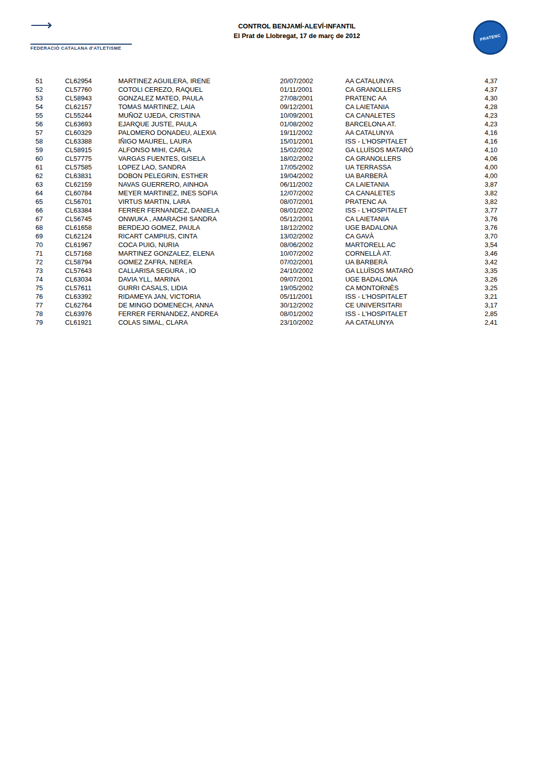⟶
FEDERACIÓ CATALANA d'ATLETISME
CONTROL BENJAMÍ-ALEVÍ-INFANTIL
El Prat de Llobregat, 17 de març de 2012
| 51 | CL62954 | MARTINEZ AGUILERA, IRENE | 20/07/2002 | AA CATALUNYA | 4,37 |
| 52 | CL57760 | COTOLI CEREZO, RAQUEL | 01/11/2001 | CA GRANOLLERS | 4,37 |
| 53 | CL58943 | GONZALEZ MATEO, PAULA | 27/08/2001 | PRATENC AA | 4,30 |
| 54 | CL62157 | TOMAS MARTINEZ, LAIA | 09/12/2001 | CA LAIETANIA | 4,28 |
| 55 | CL55244 | MUÑOZ UJEDA, CRISTINA | 10/09/2001 | CA CANALETES | 4,23 |
| 56 | CL63693 | EJARQUE JUSTE, PAULA | 01/08/2002 | BARCELONA AT. | 4,23 |
| 57 | CL60329 | PALOMERO DONADEU, ALEXIA | 19/11/2002 | AA CATALUNYA | 4,16 |
| 58 | CL63388 | IÑIGO MAUREL, LAURA | 15/01/2001 | ISS - L'HOSPITALET | 4,16 |
| 59 | CL58915 | ALFONSO MIHI, CARLA | 15/02/2002 | GA LLUÏSOS MATARÓ | 4,10 |
| 60 | CL57775 | VARGAS FUENTES, GISELA | 18/02/2002 | CA GRANOLLERS | 4,06 |
| 61 | CL57585 | LOPEZ LAO, SANDRA | 17/05/2002 | UA TERRASSA | 4,00 |
| 62 | CL63831 | DOBON PELEGRIN, ESTHER | 19/04/2002 | UA BARBERÀ | 4,00 |
| 63 | CL62159 | NAVAS GUERRERO, AINHOA | 06/11/2002 | CA LAIETANIA | 3,87 |
| 64 | CL60784 | MEYER MARTINEZ, INES SOFIA | 12/07/2002 | CA CANALETES | 3,82 |
| 65 | CL56701 | VIRTUS MARTIN, LARA | 08/07/2001 | PRATENC AA | 3,82 |
| 66 | CL63384 | FERRER FERNANDEZ, DANIELA | 08/01/2002 | ISS - L'HOSPITALET | 3,77 |
| 67 | CL56745 | ONWUKA , AMARACHI SANDRA | 05/12/2001 | CA LAIETANIA | 3,76 |
| 68 | CL61658 | BERDEJO GOMEZ, PAULA | 18/12/2002 | UGE BADALONA | 3,76 |
| 69 | CL62124 | RICART CAMPIUS, CINTA | 13/02/2002 | CA GAVÀ | 3,70 |
| 70 | CL61967 | COCA PUIG, NURIA | 08/06/2002 | MARTORELL AC | 3,54 |
| 71 | CL57168 | MARTINEZ GONZALEZ, ELENA | 10/07/2002 | CORNELLÀ AT. | 3,46 |
| 72 | CL58794 | GOMEZ ZAFRA, NEREA | 07/02/2001 | UA BARBERÀ | 3,42 |
| 73 | CL57643 | CALLARISA SEGURA , IO | 24/10/2002 | GA LLUÏSOS MATARÓ | 3,35 |
| 74 | CL63034 | DAVIA YLL, MARINA | 09/07/2001 | UGE BADALONA | 3,26 |
| 75 | CL57611 | GURRI CASALS, LIDIA | 19/05/2002 | CA MONTORNÈS | 3,25 |
| 76 | CL63392 | RIDAMEYA JAN, VICTORIA | 05/11/2001 | ISS - L'HOSPITALET | 3,21 |
| 77 | CL62764 | DE MINGO DOMENECH, ANNA | 30/12/2002 | CE UNIVERSITARI | 3,17 |
| 78 | CL63976 | FERRER FERNANDEZ, ANDREA | 08/01/2002 | ISS - L'HOSPITALET | 2,85 |
| 79 | CL61921 | COLAS SIMAL, CLARA | 23/10/2002 | AA CATALUNYA | 2,41 |